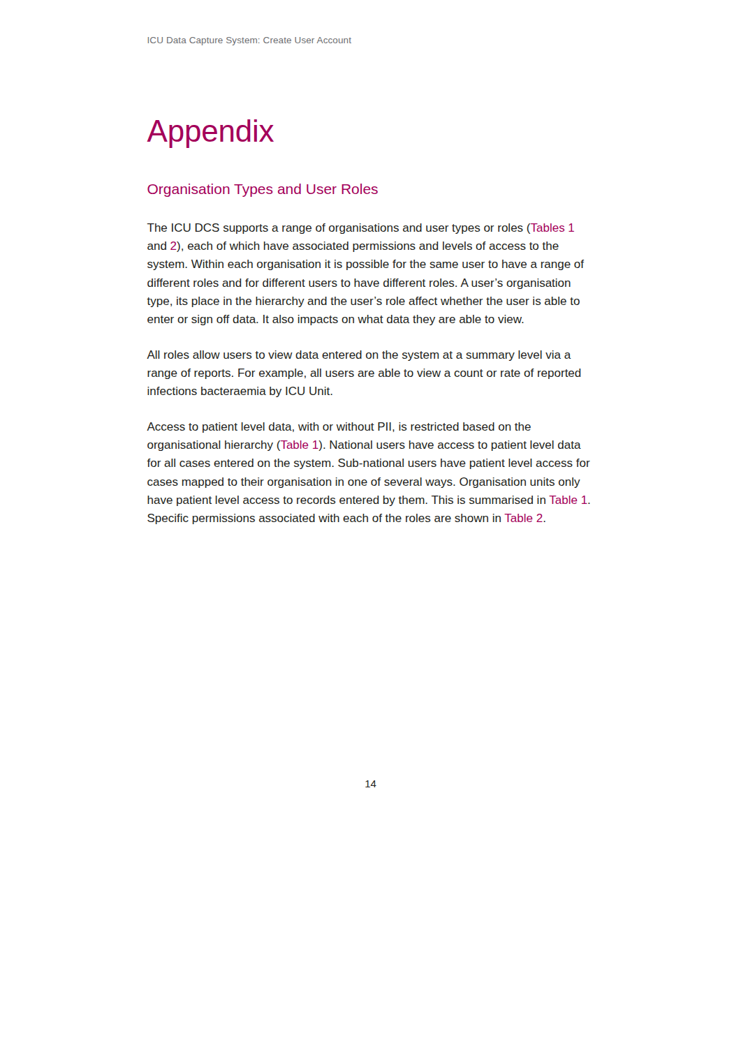ICU Data Capture System: Create User Account
Appendix
Organisation Types and User Roles
The ICU DCS supports a range of organisations and user types or roles (Tables 1 and 2), each of which have associated permissions and levels of access to the system. Within each organisation it is possible for the same user to have a range of different roles and for different users to have different roles. A user’s organisation type, its place in the hierarchy and the user’s role affect whether the user is able to enter or sign off data. It also impacts on what data they are able to view.
All roles allow users to view data entered on the system at a summary level via a range of reports. For example, all users are able to view a count or rate of reported infections bacteraemia by ICU Unit.
Access to patient level data, with or without PII, is restricted based on the organisational hierarchy (Table 1). National users have access to patient level data for all cases entered on the system. Sub-national users have patient level access for cases mapped to their organisation in one of several ways. Organisation units only have patient level access to records entered by them. This is summarised in Table 1. Specific permissions associated with each of the roles are shown in Table 2.
14